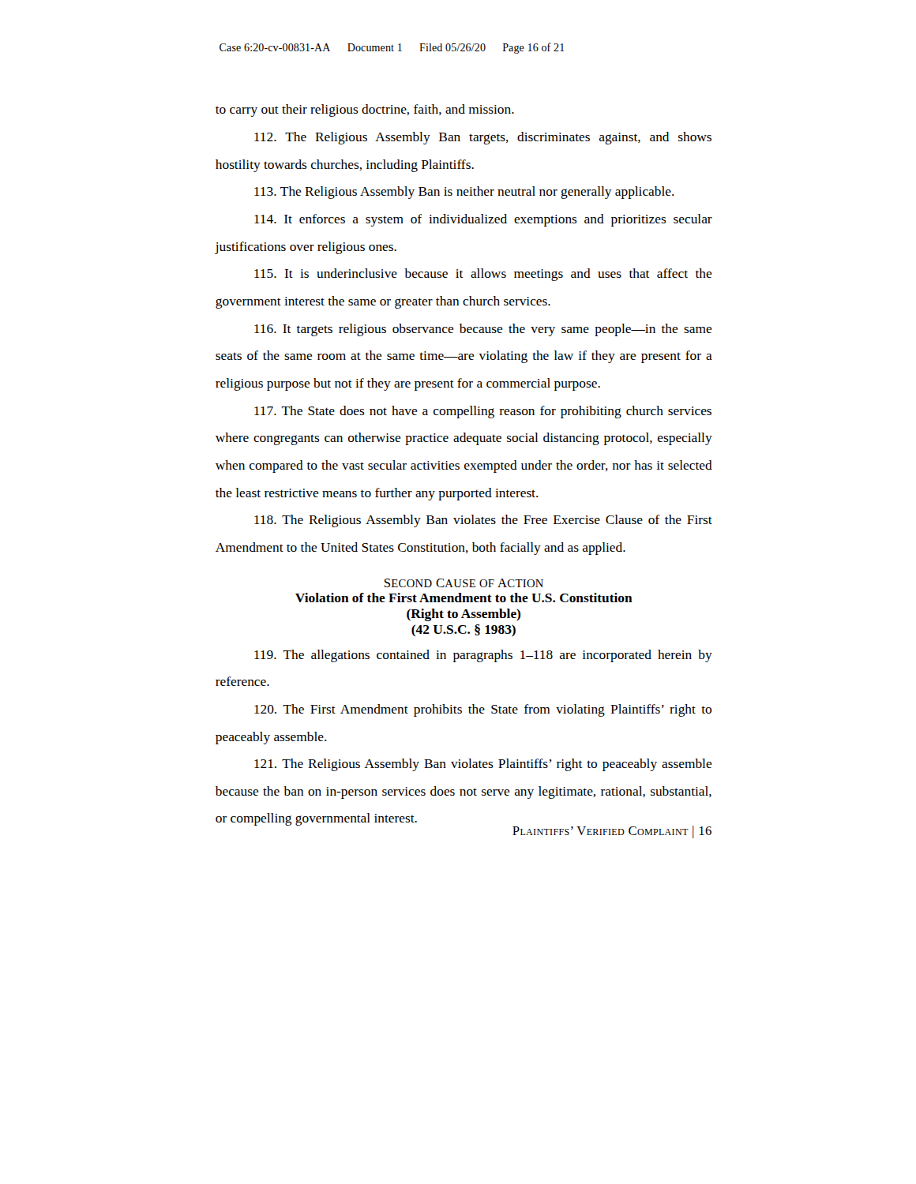Case 6:20-cv-00831-AA Document 1 Filed 05/26/20 Page 16 of 21
to carry out their religious doctrine, faith, and mission.
112. The Religious Assembly Ban targets, discriminates against, and shows hostility towards churches, including Plaintiffs.
113. The Religious Assembly Ban is neither neutral nor generally applicable.
114. It enforces a system of individualized exemptions and prioritizes secular justifications over religious ones.
115. It is underinclusive because it allows meetings and uses that affect the government interest the same or greater than church services.
116. It targets religious observance because the very same people—in the same seats of the same room at the same time—are violating the law if they are present for a religious purpose but not if they are present for a commercial purpose.
117. The State does not have a compelling reason for prohibiting church services where congregants can otherwise practice adequate social distancing protocol, especially when compared to the vast secular activities exempted under the order, nor has it selected the least restrictive means to further any purported interest.
118. The Religious Assembly Ban violates the Free Exercise Clause of the First Amendment to the United States Constitution, both facially and as applied.
SECOND CAUSE OF ACTION
Violation of the First Amendment to the U.S. Constitution
(Right to Assemble)
(42 U.S.C. § 1983)
119. The allegations contained in paragraphs 1–118 are incorporated herein by reference.
120. The First Amendment prohibits the State from violating Plaintiffs’ right to peaceably assemble.
121. The Religious Assembly Ban violates Plaintiffs’ right to peaceably assemble because the ban on in-person services does not serve any legitimate, rational, substantial, or compelling governmental interest.
Plaintiffs’ Verified Complaint | 16